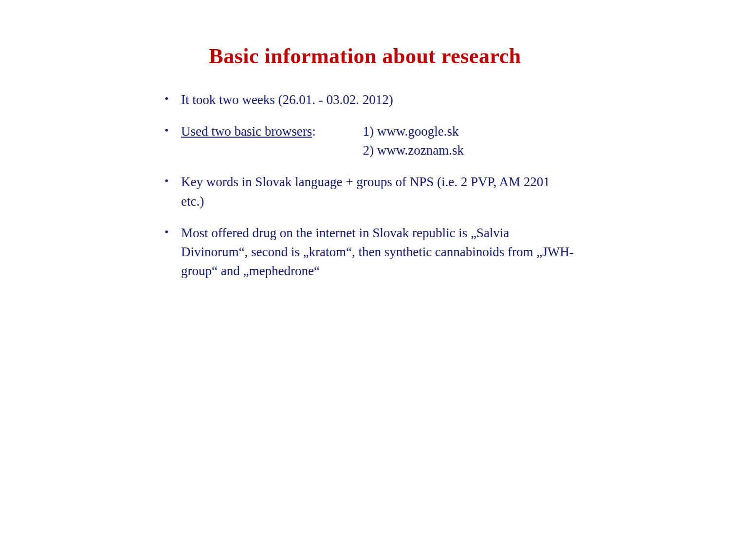Basic information about research
It took two weeks (26.01. - 03.02. 2012)
Used two basic browsers:
1) www.google.sk
2) www.zoznam.sk
Key words in Slovak language + groups of NPS (i.e. 2 PVP, AM 2201 etc.)
Most offered drug on the internet in Slovak republic is „Salvia Divinorum“, second is „kratom“, then synthetic cannabinoids from „JWH-group“ and „mephedrone“